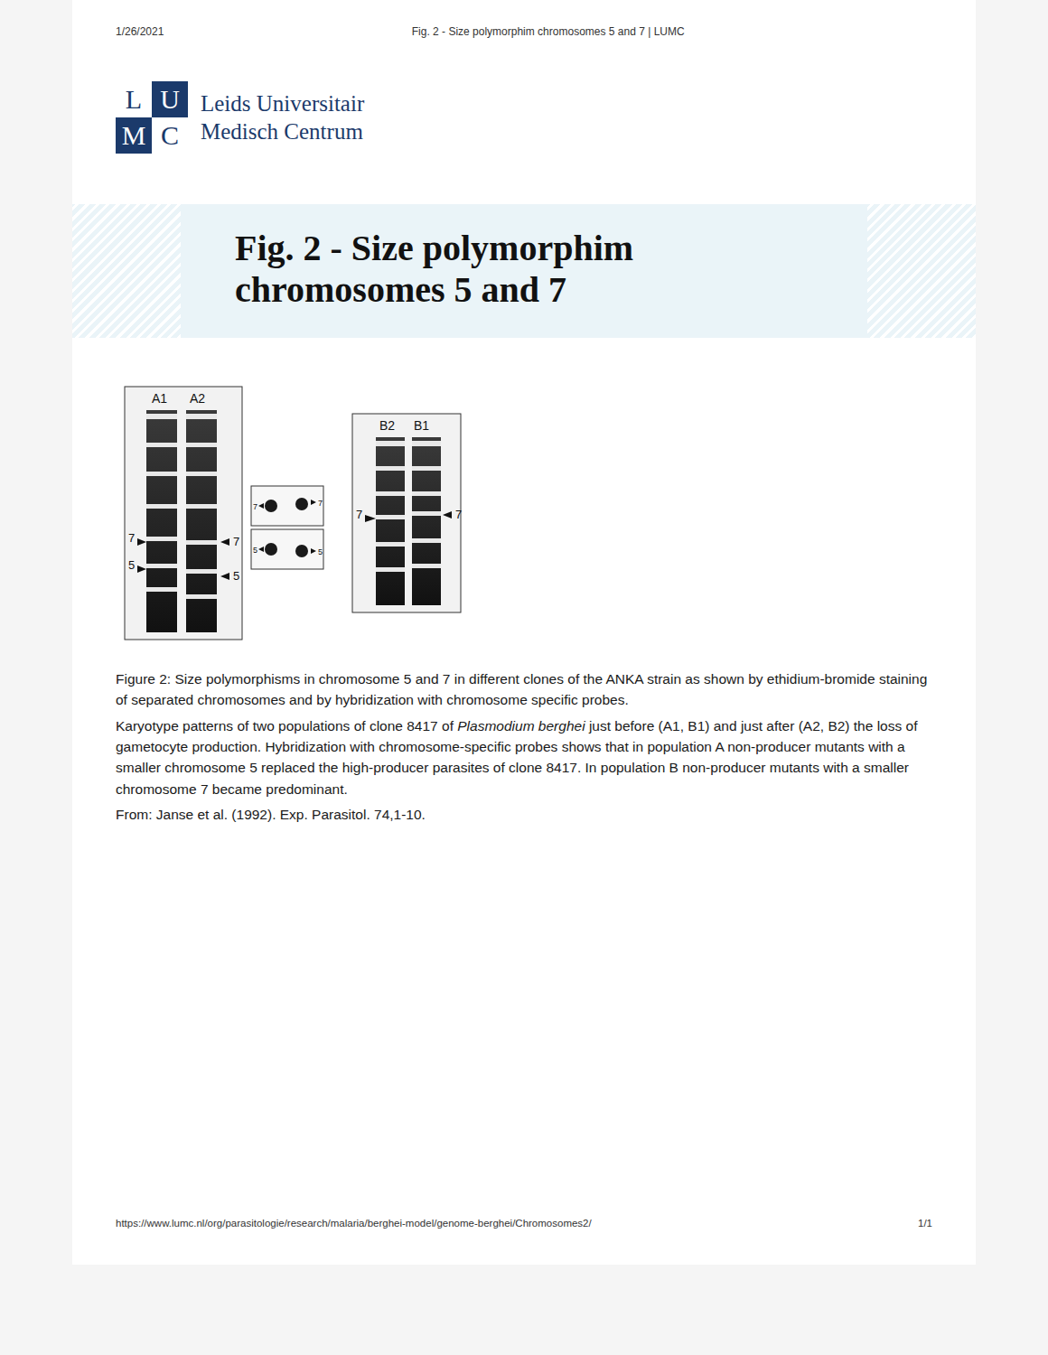1/26/2021 Fig. 2 - Size polymorphim chromosomes 5 and 7 | LUMC
LU MC
Leids Universitair
Medisch Centrum
Fig. 2 - Size polymorphim chromosomes 5 and 7
A1 A2 7 5 7 5 7 7 5 5 B2 B1 7 7
Figure 2: Size polymorphisms in chromosome 5 and 7 in different clones of the ANKA strain as shown by ethidium-bromide staining of separated chromosomes and by hybridization with chromosome specific probes.
Karyotype patterns of two populations of clone 8417 of Plasmodium berghei just before (A1, B1) and just after (A2, B2) the loss of gametocyte production. Hybridization with chromosome-specific probes shows that in population A non-producer mutants with a smaller chromosome 5 replaced the high-producer parasites of clone 8417. In population B non-producer mutants with a smaller chromosome 7 became predominant.
From: Janse et al. (1992). Exp. Parasitol. 74,1-10.
https://www.lumc.nl/org/parasitologie/research/malaria/berghei-model/genome-berghei/Chromosomes2/ 1/1